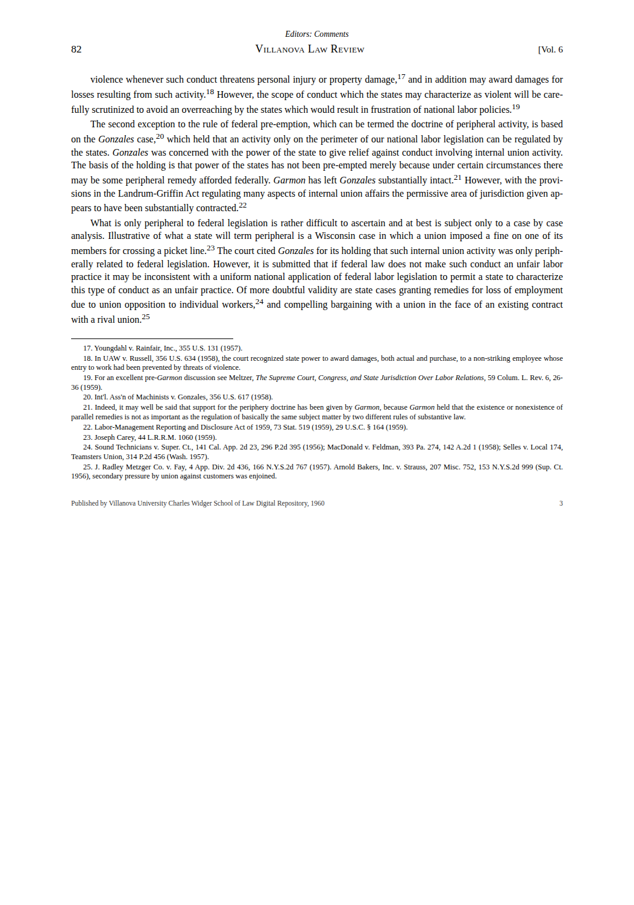Editors: Comments
82 Villanova Law Review [Vol. 6
violence whenever such conduct threatens personal injury or property damage,17 and in addition may award damages for losses resulting from such activity.18 However, the scope of conduct which the states may characterize as violent will be carefully scrutinized to avoid an overreaching by the states which would result in frustration of national labor policies.19
The second exception to the rule of federal pre-emption, which can be termed the doctrine of peripheral activity, is based on the Gonzales case,20 which held that an activity only on the perimeter of our national labor legislation can be regulated by the states. Gonzales was concerned with the power of the state to give relief against conduct involving internal union activity. The basis of the holding is that power of the states has not been pre-empted merely because under certain circumstances there may be some peripheral remedy afforded federally. Garmon has left Gonzales substantially intact.21 However, with the provisions in the Landrum-Griffin Act regulating many aspects of internal union affairs the permissive area of jurisdiction given appears to have been substantially contracted.22
What is only peripheral to federal legislation is rather difficult to ascertain and at best is subject only to a case by case analysis. Illustrative of what a state will term peripheral is a Wisconsin case in which a union imposed a fine on one of its members for crossing a picket line.23 The court cited Gonzales for its holding that such internal union activity was only peripherally related to federal legislation. However, it is submitted that if federal law does not make such conduct an unfair labor practice it may be inconsistent with a uniform national application of federal labor legislation to permit a state to characterize this type of conduct as an unfair practice. Of more doubtful validity are state cases granting remedies for loss of employment due to union opposition to individual workers,24 and compelling bargaining with a union in the face of an existing contract with a rival union.25
17. Youngdahl v. Rainfair, Inc., 355 U.S. 131 (1957).
18. In UAW v. Russell, 356 U.S. 634 (1958), the court recognized state power to award damages, both actual and purchase, to a non-striking employee whose entry to work had been prevented by threats of violence.
19. For an excellent pre-Garmon discussion see Meltzer, The Supreme Court, Congress, and State Jurisdiction Over Labor Relations, 59 Colum. L. Rev. 6, 26-36 (1959).
20. Int'l. Ass'n of Machinists v. Gonzales, 356 U.S. 617 (1958).
21. Indeed, it may well be said that support for the periphery doctrine has been given by Garmon, because Garmon held that the existence or nonexistence of parallel remedies is not as important as the regulation of basically the same subject matter by two different rules of substantive law.
22. Labor-Management Reporting and Disclosure Act of 1959, 73 Stat. 519 (1959), 29 U.S.C. § 164 (1959).
23. Joseph Carey, 44 L.R.R.M. 1060 (1959).
24. Sound Technicians v. Super. Ct., 141 Cal. App. 2d 23, 296 P.2d 395 (1956); MacDonald v. Feldman, 393 Pa. 274, 142 A.2d 1 (1958); Selles v. Local 174, Teamsters Union, 314 P.2d 456 (Wash. 1957).
25. J. Radley Metzger Co. v. Fay, 4 App. Div. 2d 436, 166 N.Y.S.2d 767 (1957). Arnold Bakers, Inc. v. Strauss, 207 Misc. 752, 153 N.Y.S.2d 999 (Sup. Ct. 1956), secondary pressure by union against customers was enjoined.
Published by Villanova University Charles Widger School of Law Digital Repository, 1960 3